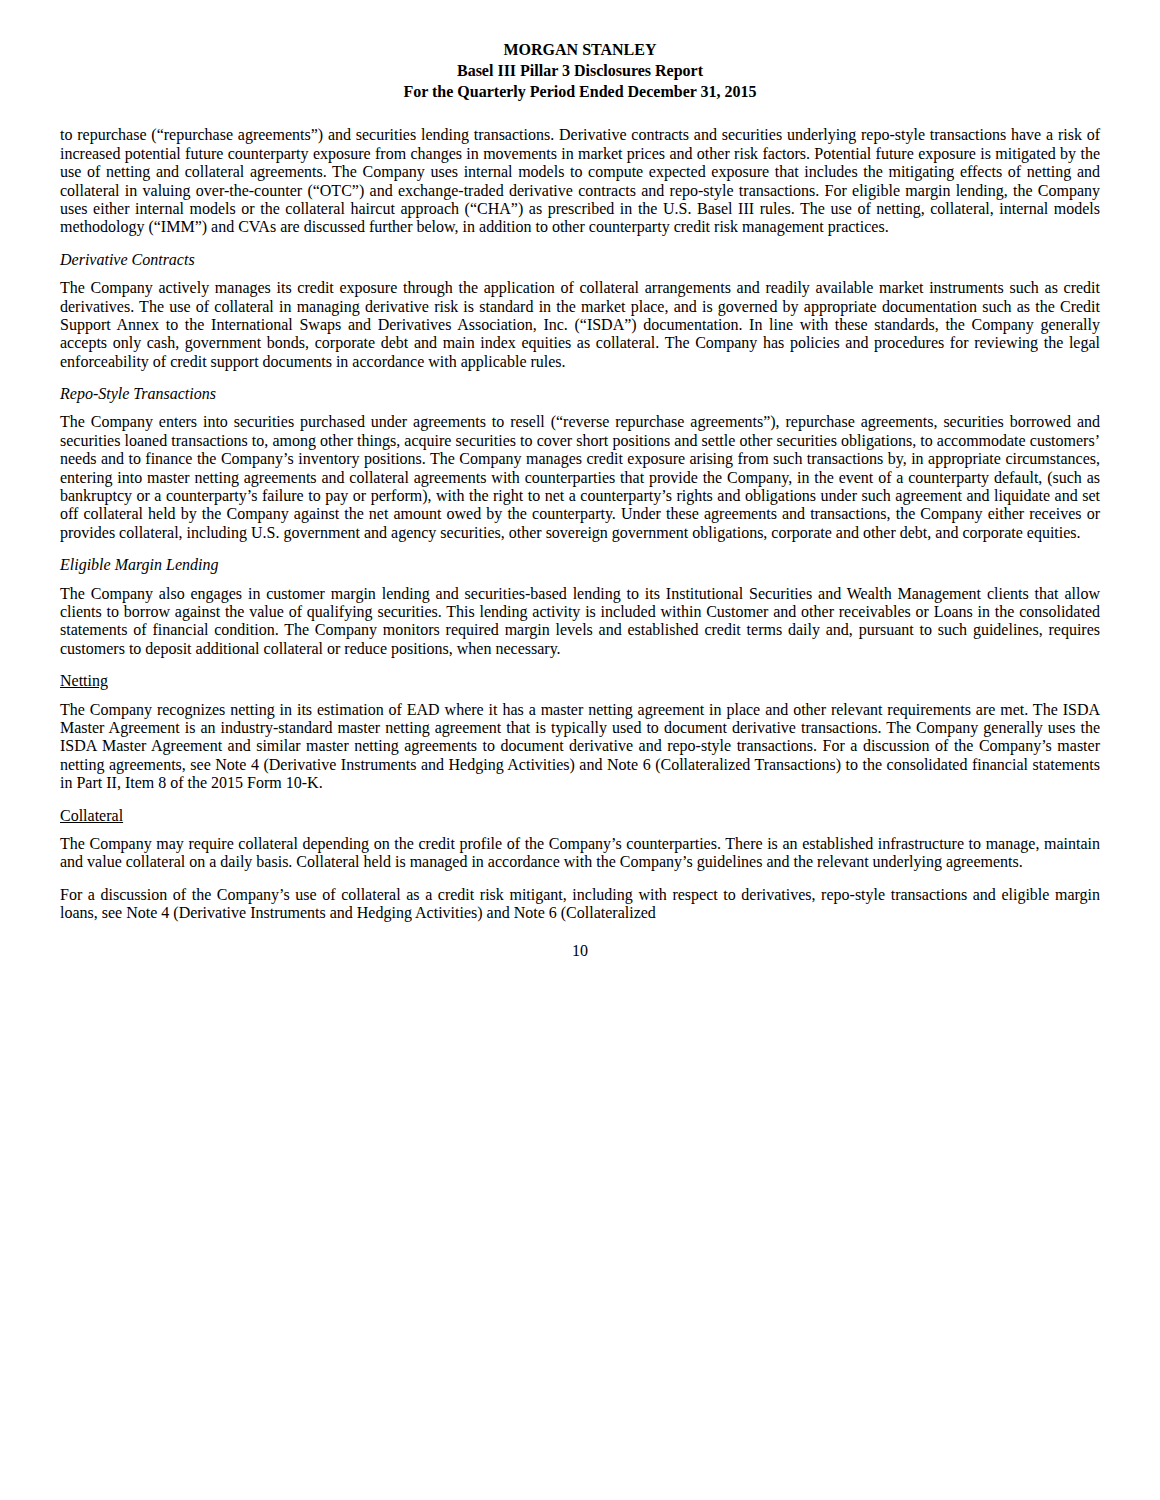MORGAN STANLEY
Basel III Pillar 3 Disclosures Report
For the Quarterly Period Ended December 31, 2015
to repurchase (“repurchase agreements”) and securities lending transactions. Derivative contracts and securities underlying repo-style transactions have a risk of increased potential future counterparty exposure from changes in movements in market prices and other risk factors. Potential future exposure is mitigated by the use of netting and collateral agreements. The Company uses internal models to compute expected exposure that includes the mitigating effects of netting and collateral in valuing over-the-counter (“OTC”) and exchange-traded derivative contracts and repo-style transactions. For eligible margin lending, the Company uses either internal models or the collateral haircut approach (“CHA”) as prescribed in the U.S. Basel III rules. The use of netting, collateral, internal models methodology (“IMM”) and CVAs are discussed further below, in addition to other counterparty credit risk management practices.
Derivative Contracts
The Company actively manages its credit exposure through the application of collateral arrangements and readily available market instruments such as credit derivatives. The use of collateral in managing derivative risk is standard in the market place, and is governed by appropriate documentation such as the Credit Support Annex to the International Swaps and Derivatives Association, Inc. (“ISDA”) documentation. In line with these standards, the Company generally accepts only cash, government bonds, corporate debt and main index equities as collateral. The Company has policies and procedures for reviewing the legal enforceability of credit support documents in accordance with applicable rules.
Repo-Style Transactions
The Company enters into securities purchased under agreements to resell (“reverse repurchase agreements”), repurchase agreements, securities borrowed and securities loaned transactions to, among other things, acquire securities to cover short positions and settle other securities obligations, to accommodate customers’ needs and to finance the Company’s inventory positions. The Company manages credit exposure arising from such transactions by, in appropriate circumstances, entering into master netting agreements and collateral agreements with counterparties that provide the Company, in the event of a counterparty default, (such as bankruptcy or a counterparty’s failure to pay or perform), with the right to net a counterparty’s rights and obligations under such agreement and liquidate and set off collateral held by the Company against the net amount owed by the counterparty. Under these agreements and transactions, the Company either receives or provides collateral, including U.S. government and agency securities, other sovereign government obligations, corporate and other debt, and corporate equities.
Eligible Margin Lending
The Company also engages in customer margin lending and securities-based lending to its Institutional Securities and Wealth Management clients that allow clients to borrow against the value of qualifying securities. This lending activity is included within Customer and other receivables or Loans in the consolidated statements of financial condition. The Company monitors required margin levels and established credit terms daily and, pursuant to such guidelines, requires customers to deposit additional collateral or reduce positions, when necessary.
Netting
The Company recognizes netting in its estimation of EAD where it has a master netting agreement in place and other relevant requirements are met. The ISDA Master Agreement is an industry-standard master netting agreement that is typically used to document derivative transactions. The Company generally uses the ISDA Master Agreement and similar master netting agreements to document derivative and repo-style transactions. For a discussion of the Company’s master netting agreements, see Note 4 (Derivative Instruments and Hedging Activities) and Note 6 (Collateralized Transactions) to the consolidated financial statements in Part II, Item 8 of the 2015 Form 10-K.
Collateral
The Company may require collateral depending on the credit profile of the Company’s counterparties. There is an established infrastructure to manage, maintain and value collateral on a daily basis. Collateral held is managed in accordance with the Company’s guidelines and the relevant underlying agreements.
For a discussion of the Company’s use of collateral as a credit risk mitigant, including with respect to derivatives, repo-style transactions and eligible margin loans, see Note 4 (Derivative Instruments and Hedging Activities) and Note 6 (Collateralized
10